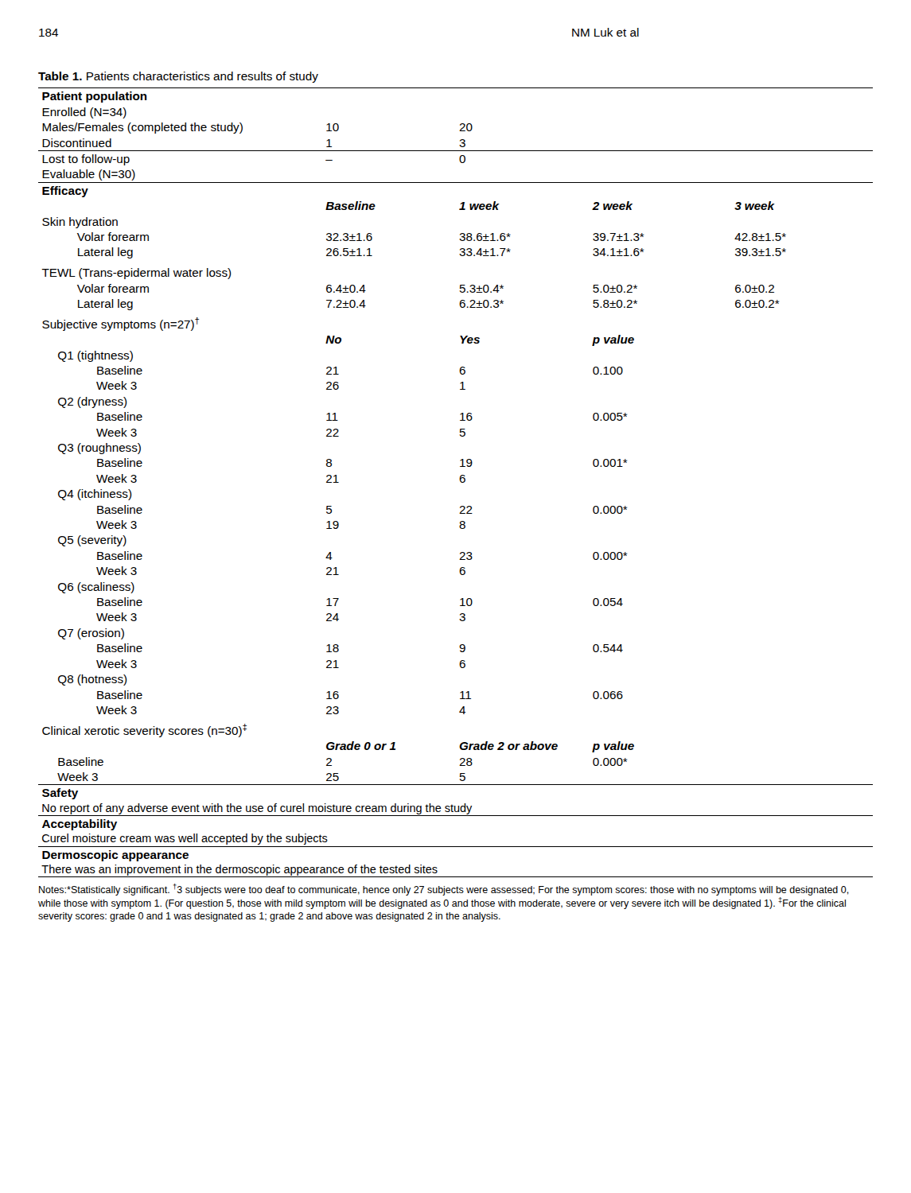184 NM Luk et al
Table 1. Patients characteristics and results of study
| Patient population |
| Enrolled (N=34) |
| Males/Females (completed the study) | 10 | 20 | | |
| Discontinued | 1 | 3 | | |
| Lost to follow-up | – | 0 | | |
| Evaluable (N=30) |
| Efficacy |
| | Baseline | 1 week | 2 week | 3 week |
| Skin hydration |
| Volar forearm | 32.3±1.6 | 38.6±1.6* | 39.7±1.3* | 42.8±1.5* |
| Lateral leg | 26.5±1.1 | 33.4±1.7* | 34.1±1.6* | 39.3±1.5* |
| TEWL (Trans-epidermal water loss) |
| Volar forearm | 6.4±0.4 | 5.3±0.4* | 5.0±0.2* | 6.0±0.2 |
| Lateral leg | 7.2±0.4 | 6.2±0.3* | 5.8±0.2* | 6.0±0.2* |
| Subjective symptoms (n=27) † |
| | No | Yes | p value | |
| Q1 (tightness) | | | | |
| Baseline | 21 | 6 | 0.100 | |
| Week 3 | 26 | 1 | | |
| Q2 (dryness) | | | | |
| Baseline | 11 | 16 | 0.005* | |
| Week 3 | 22 | 5 | | |
| Q3 (roughness) | | | | |
| Baseline | 8 | 19 | 0.001* | |
| Week 3 | 21 | 6 | | |
| Q4 (itchiness) | | | | |
| Baseline | 5 | 22 | 0.000* | |
| Week 3 | 19 | 8 | | |
| Q5 (severity) | | | | |
| Baseline | 4 | 23 | 0.000* | |
| Week 3 | 21 | 6 | | |
| Q6 (scaliness) | | | | |
| Baseline | 17 | 10 | 0.054 | |
| Week 3 | 24 | 3 | | |
| Q7 (erosion) | | | | |
| Baseline | 18 | 9 | 0.544 | |
| Week 3 | 21 | 6 | | |
| Q8 (hotness) | | | | |
| Baseline | 16 | 11 | 0.066 | |
| Week 3 | 23 | 4 | | |
| Clinical xerotic severity scores (n=30) ‡ |
| | Grade 0 or 1 | Grade 2 or above | p value | |
| Baseline | 2 | 28 | 0.000* | |
| Week 3 | 25 | 5 | | |
| Safety |
| No report of any adverse event with the use of curel moisture cream during the study |
| Acceptability |
| Curel moisture cream was well accepted by the subjects |
| Dermoscopic appearance |
| There was an improvement in the dermoscopic appearance of the tested sites |
Notes:*Statistically significant. †3 subjects were too deaf to communicate, hence only 27 subjects were assessed; For the symptom scores: those with no symptoms will be designated 0, while those with symptom 1. (For question 5, those with mild symptom will be designated as 0 and those with moderate, severe or very severe itch will be designated 1). ‡For the clinical severity scores: grade 0 and 1 was designated as 1; grade 2 and above was designated 2 in the analysis.